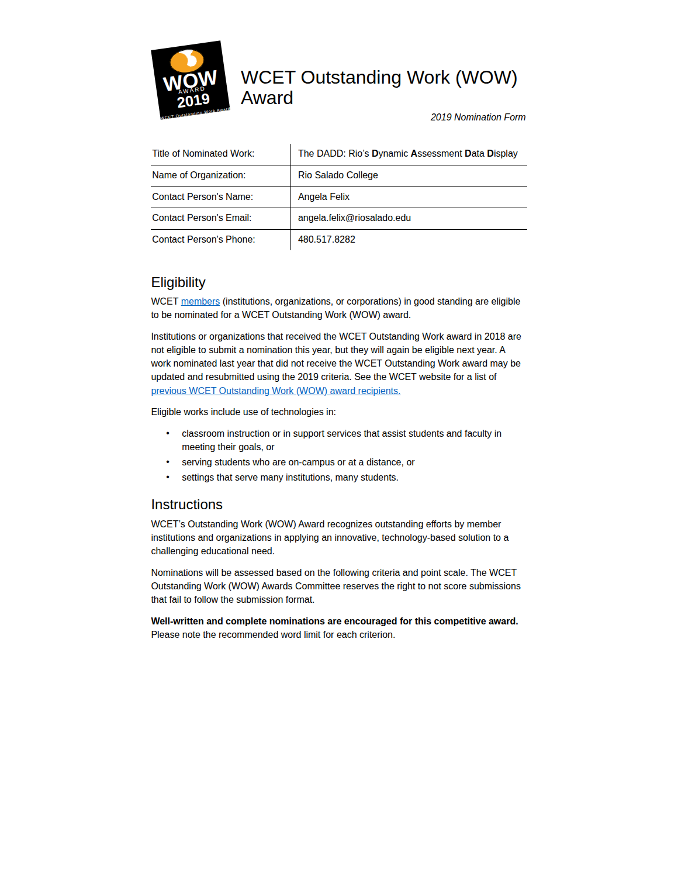WOW
AWARD
2019
WCET Outstanding Work Award
WCET Outstanding Work (WOW) Award
2019 Nomination Form
| Title of Nominated Work: | The DADD: Rio’s D ynamic A ssessment D ata D isplay |
| Name of Organization: | Rio Salado College |
| Contact Person's Name: | Angela Felix |
| Contact Person's Email: | angela.felix@riosalado.edu |
| Contact Person's Phone: | 480.517.8282 |
Eligibility
WCET members (institutions, organizations, or corporations) in good standing are eligible to be nominated for a WCET Outstanding Work (WOW) award.
Institutions or organizations that received the WCET Outstanding Work award in 2018 are not eligible to submit a nomination this year, but they will again be eligible next year. A work nominated last year that did not receive the WCET Outstanding Work award may be updated and resubmitted using the 2019 criteria. See the WCET website for a list of previous WCET Outstanding Work (WOW) award recipients.
Eligible works include use of technologies in:
classroom instruction or in support services that assist students and faculty in meeting their goals, or
serving students who are on-campus or at a distance, or
settings that serve many institutions, many students.
Instructions
WCET’s Outstanding Work (WOW) Award recognizes outstanding efforts by member institutions and organizations in applying an innovative, technology-based solution to a challenging educational need.
Nominations will be assessed based on the following criteria and point scale. The WCET Outstanding Work (WOW) Awards Committee reserves the right to not score submissions that fail to follow the submission format.
Well-written and complete nominations are encouraged for this competitive award. Please note the recommended word limit for each criterion.